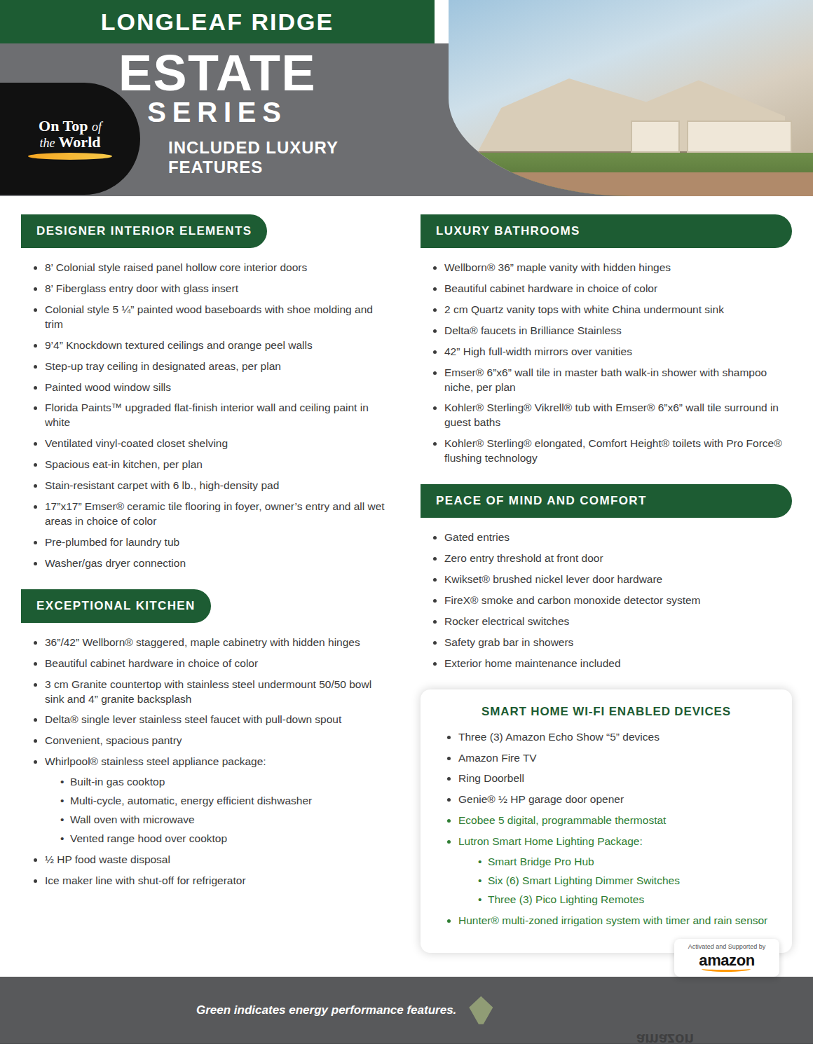LONGLEAF RIDGE
ESTATE
SERIES
INCLUDED LUXURY FEATURES
On Top of
the World
DESIGNER INTERIOR ELEMENTS
8’ Colonial style raised panel hollow core interior doors
8’ Fiberglass entry door with glass insert
Colonial style 5 ¼” painted wood baseboards with shoe molding and trim
9’4” Knockdown textured ceilings and orange peel walls
Step-up tray ceiling in designated areas, per plan
Painted wood window sills
Florida Paints™ upgraded flat-finish interior wall and ceiling paint in white
Ventilated vinyl-coated closet shelving
Spacious eat-in kitchen, per plan
Stain-resistant carpet with 6 lb., high-density pad
17”x17” Emser® ceramic tile flooring in foyer, owner’s entry and all wet areas in choice of color
Pre-plumbed for laundry tub
Washer/gas dryer connection
EXCEPTIONAL KITCHEN
36”/42” Wellborn® staggered, maple cabinetry with hidden hinges
Beautiful cabinet hardware in choice of color
3 cm Granite countertop with stainless steel undermount 50/50 bowl sink and 4” granite backsplash
Delta® single lever stainless steel faucet with pull-down spout
Convenient, spacious pantry
Whirlpool® stainless steel appliance package:
Built-in gas cooktop
Multi-cycle, automatic, energy efficient dishwasher
Wall oven with microwave
Vented range hood over cooktop
½ HP food waste disposal
Ice maker line with shut-off for refrigerator
LUXURY BATHROOMS
Wellborn® 36” maple vanity with hidden hinges
Beautiful cabinet hardware in choice of color
2 cm Quartz vanity tops with white China undermount sink
Delta® faucets in Brilliance Stainless
42” High full-width mirrors over vanities
Emser® 6”x6” wall tile in master bath walk-in shower with shampoo niche, per plan
Kohler® Sterling® Vikrell® tub with Emser® 6”x6” wall tile surround in guest baths
Kohler® Sterling® elongated, Comfort Height® toilets with Pro Force® flushing technology
PEACE OF MIND AND COMFORT
Gated entries
Zero entry threshold at front door
Kwikset® brushed nickel lever door hardware
FireX® smoke and carbon monoxide detector system
Rocker electrical switches
Safety grab bar in showers
Exterior home maintenance included
SMART HOME WI-FI ENABLED DEVICES
Three (3) Amazon Echo Show “5” devices
Amazon Fire TV
Ring Doorbell
Genie® ½ HP garage door opener
Ecobee 5 digital, programmable thermostat
Lutron Smart Home Lighting Package:
Smart Bridge Pro Hub
Six (6) Smart Lighting Dimmer Switches
Three (3) Pico Lighting Remotes
Hunter® multi-zoned irrigation system with timer and rain sensor
Activated and Supported by
amazon
Green indicates energy performance features. amazon